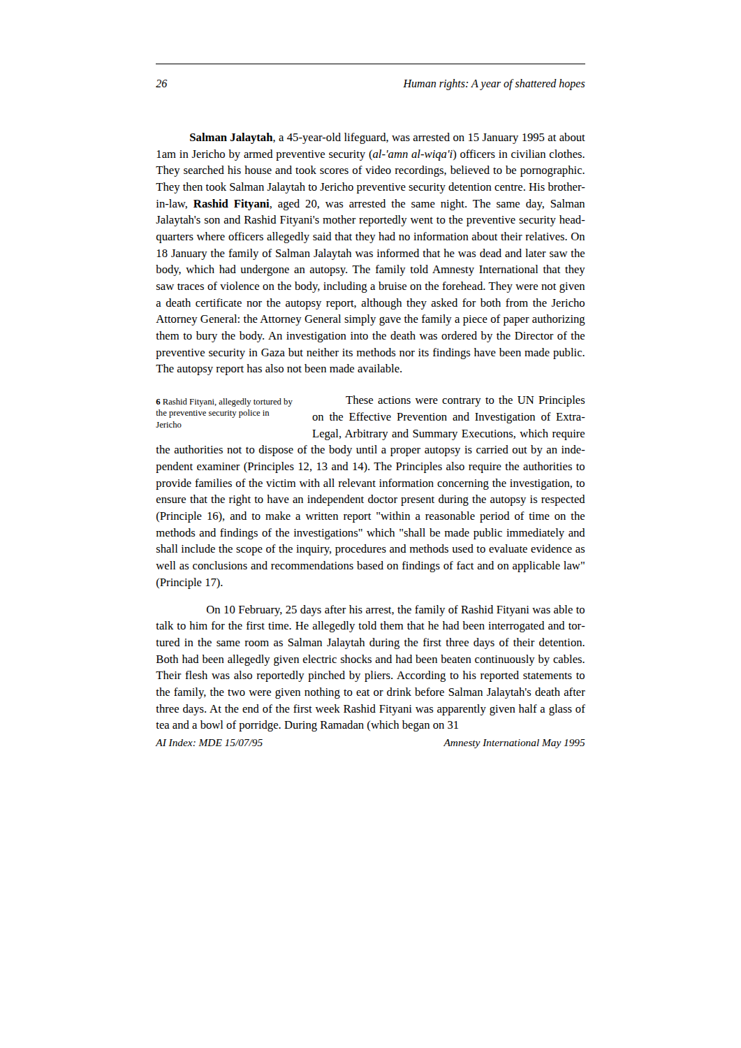26 Human rights: A year of shattered hopes
Salman Jalaytah, a 45-year-old lifeguard, was arrested on 15 January 1995 at about 1am in Jericho by armed preventive security (al-'amn al-wiqa'i) officers in civilian clothes. They searched his house and took scores of video recordings, believed to be pornographic. They then took Salman Jalaytah to Jericho preventive security detention centre. His brother-in-law, Rashid Fityani, aged 20, was arrested the same night. The same day, Salman Jalaytah's son and Rashid Fityani's mother reportedly went to the preventive security headquarters where officers allegedly said that they had no information about their relatives. On 18 January the family of Salman Jalaytah was informed that he was dead and later saw the body, which had undergone an autopsy. The family told Amnesty International that they saw traces of violence on the body, including a bruise on the forehead. They were not given a death certificate nor the autopsy report, although they asked for both from the Jericho Attorney General: the Attorney General simply gave the family a piece of paper authorizing them to bury the body. An investigation into the death was ordered by the Director of the preventive security in Gaza but neither its methods nor its findings have been made public. The autopsy report has also not been made available.
6 Rashid Fityani, allegedly tortured by the preventive security police in Jericho
These actions were contrary to the UN Principles on the Effective Prevention and Investigation of Extra-Legal, Arbitrary and Summary Executions, which require the authorities not to dispose of the body until a proper autopsy is carried out by an independent examiner (Principles 12, 13 and 14). The Principles also require the authorities to provide families of the victim with all relevant information concerning the investigation, to ensure that the right to have an independent doctor present during the autopsy is respected (Principle 16), and to make a written report "within a reasonable period of time on the methods and findings of the investigations" which "shall be made public immediately and shall include the scope of the inquiry, procedures and methods used to evaluate evidence as well as conclusions and recommendations based on findings of fact and on applicable law" (Principle 17).
On 10 February, 25 days after his arrest, the family of Rashid Fityani was able to talk to him for the first time. He allegedly told them that he had been interrogated and tortured in the same room as Salman Jalaytah during the first three days of their detention. Both had been allegedly given electric shocks and had been beaten continuously by cables. Their flesh was also reportedly pinched by pliers. According to his reported statements to the family, the two were given nothing to eat or drink before Salman Jalaytah's death after three days. At the end of the first week Rashid Fityani was apparently given half a glass of tea and a bowl of porridge. During Ramadan (which began on 31
AI Index: MDE 15/07/95 Amnesty International May 1995